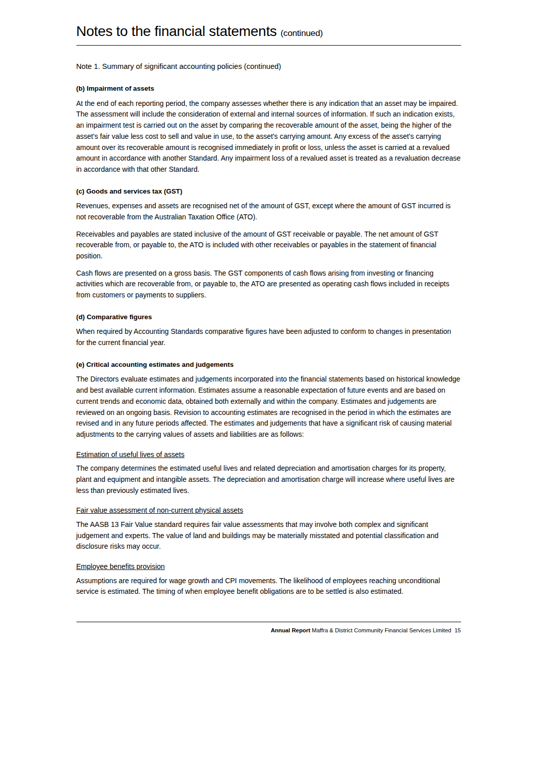Notes to the financial statements (continued)
Note 1. Summary of significant accounting policies (continued)
(b) Impairment of assets
At the end of each reporting period, the company assesses whether there is any indication that an asset may be impaired. The assessment will include the consideration of external and internal sources of information. If such an indication exists, an impairment test is carried out on the asset by comparing the recoverable amount of the asset, being the higher of the asset's fair value less cost to sell and value in use, to the asset's carrying amount. Any excess of the asset's carrying amount over its recoverable amount is recognised immediately in profit or loss, unless the asset is carried at a revalued amount in accordance with another Standard. Any impairment loss of a revalued asset is treated as a revaluation decrease in accordance with that other Standard.
(c) Goods and services tax (GST)
Revenues, expenses and assets are recognised net of the amount of GST, except where the amount of GST incurred is not recoverable from the Australian Taxation Office (ATO).
Receivables and payables are stated inclusive of the amount of GST receivable or payable. The net amount of GST recoverable from, or payable to, the ATO is included with other receivables or payables in the statement of financial position.
Cash flows are presented on a gross basis. The GST components of cash flows arising from investing or financing activities which are recoverable from, or payable to, the ATO are presented as operating cash flows included in receipts from customers or payments to suppliers.
(d) Comparative figures
When required by Accounting Standards comparative figures have been adjusted to conform to changes in presentation for the current financial year.
(e) Critical accounting estimates and judgements
The Directors evaluate estimates and judgements incorporated into the financial statements based on historical knowledge and best available current information. Estimates assume a reasonable expectation of future events and are based on current trends and economic data, obtained both externally and within the company. Estimates and judgements are reviewed on an ongoing basis. Revision to accounting estimates are recognised in the period in which the estimates are revised and in any future periods affected. The estimates and judgements that have a significant risk of causing material adjustments to the carrying values of assets and liabilities are as follows:
Estimation of useful lives of assets
The company determines the estimated useful lives and related depreciation and amortisation charges for its property, plant and equipment and intangible assets. The depreciation and amortisation charge will increase where useful lives are less than previously estimated lives.
Fair value assessment of non-current physical assets
The AASB 13 Fair Value standard requires fair value assessments that may involve both complex and significant judgement and experts. The value of land and buildings may be materially misstated and potential classification and disclosure risks may occur.
Employee benefits provision
Assumptions are required for wage growth and CPI movements. The likelihood of employees reaching unconditional service is estimated. The timing of when employee benefit obligations are to be settled is also estimated.
Annual Report Maffra & District Community Financial Services Limited 15